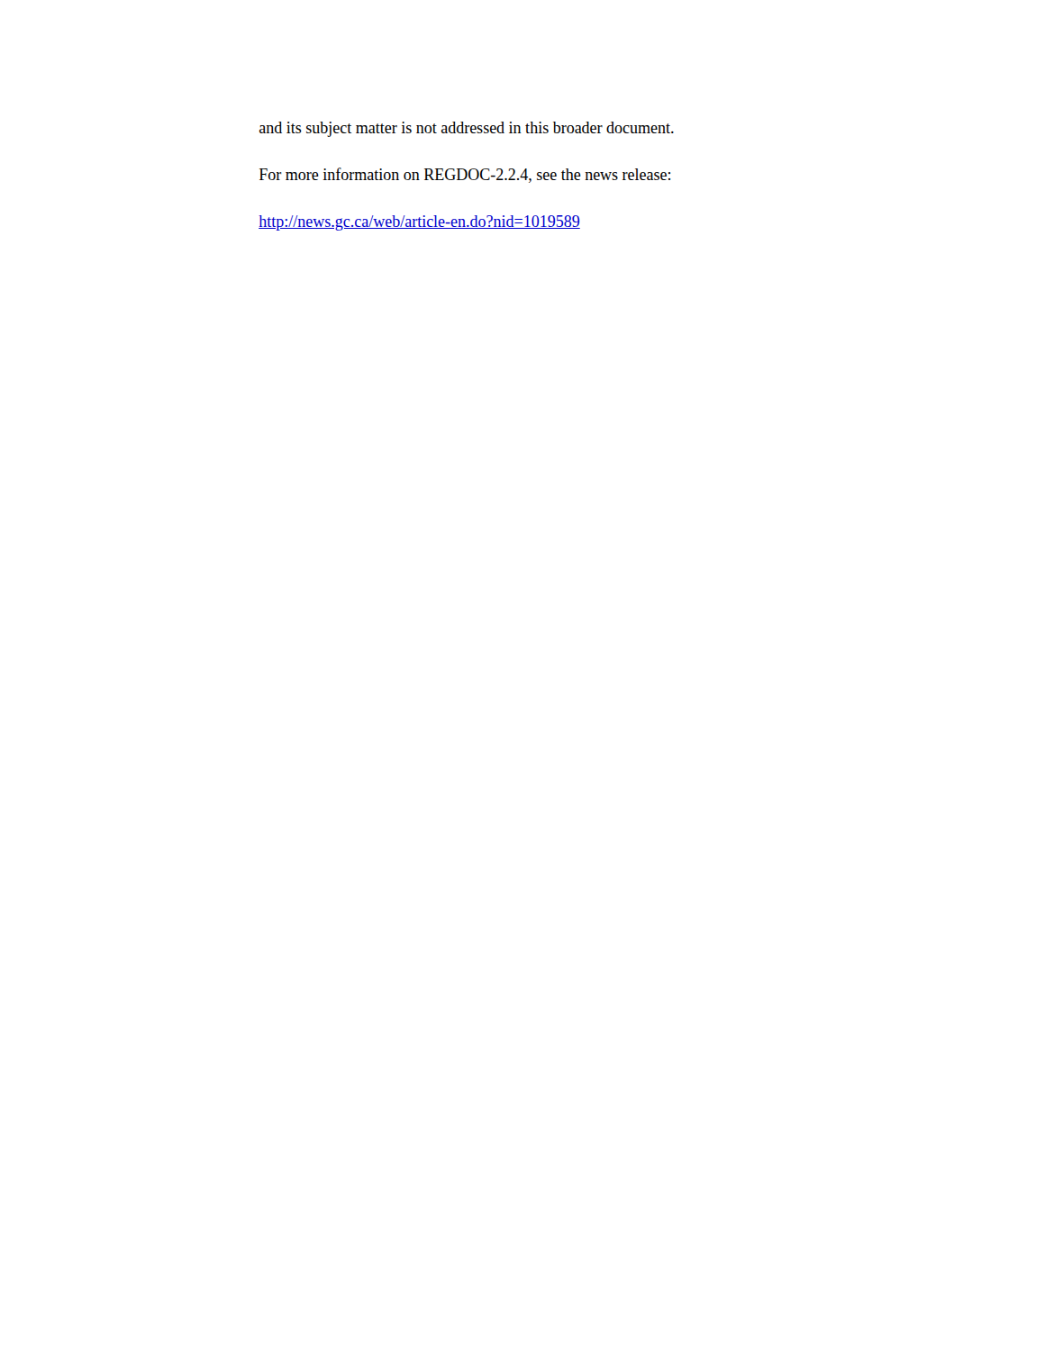and its subject matter is not addressed in this broader document.
For more information on REGDOC-2.2.4, see the news release:
http://news.gc.ca/web/article-en.do?nid=1019589